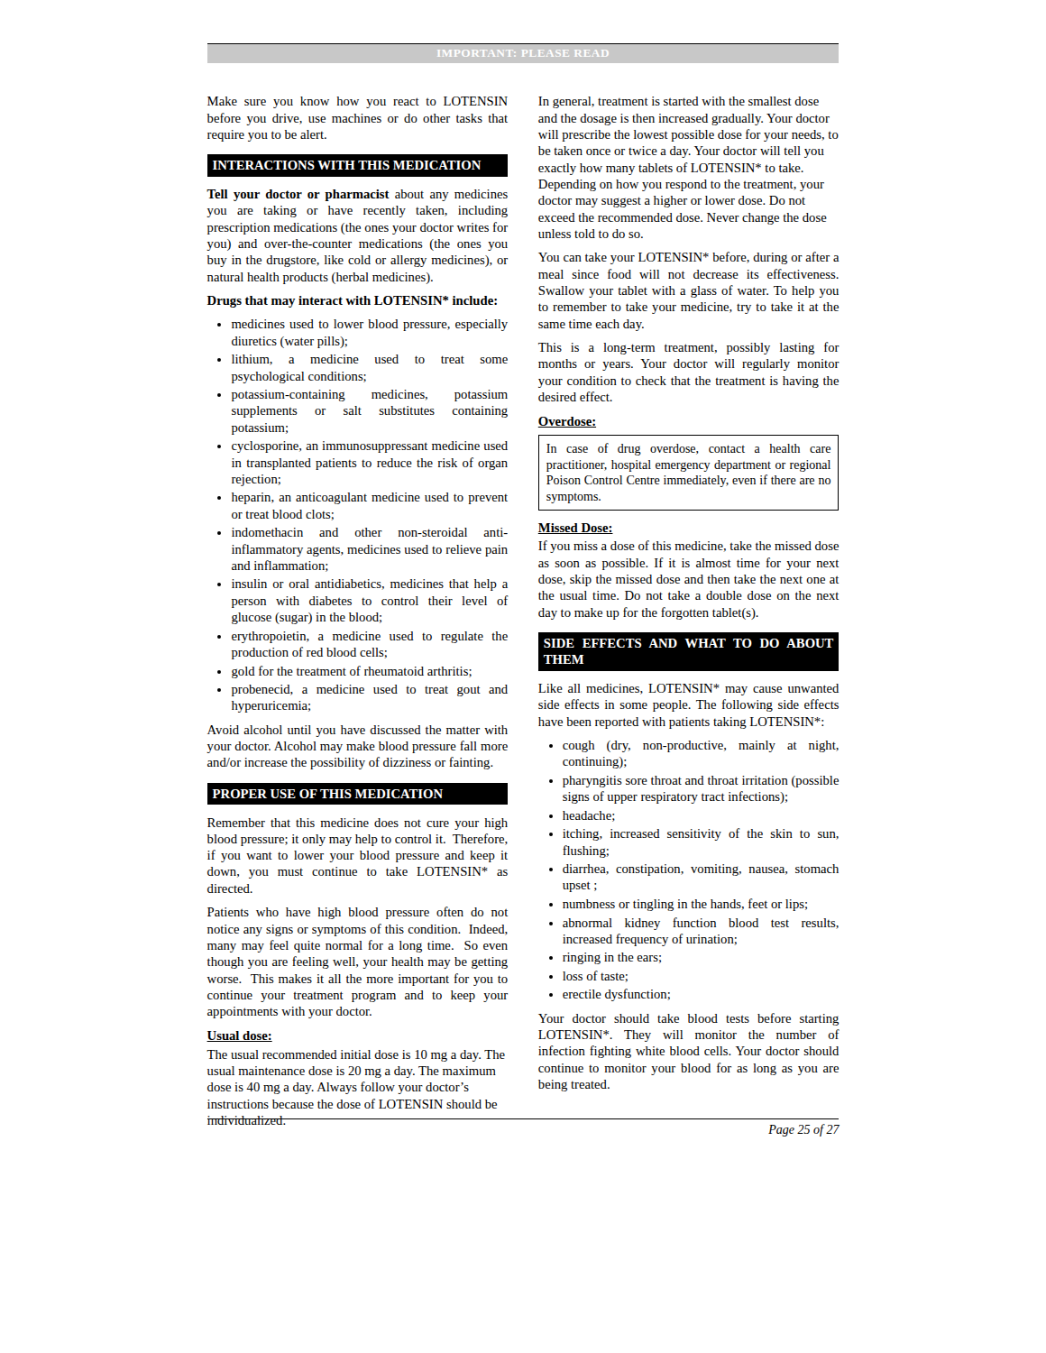IMPORTANT: PLEASE READ
Make sure you know how you react to LOTENSIN before you drive, use machines or do other tasks that require you to be alert.
INTERACTIONS WITH THIS MEDICATION
Tell your doctor or pharmacist about any medicines you are taking or have recently taken, including prescription medications (the ones your doctor writes for you) and over-the-counter medications (the ones you buy in the drugstore, like cold or allergy medicines), or natural health products (herbal medicines).
Drugs that may interact with LOTENSIN* include:
medicines used to lower blood pressure, especially diuretics (water pills);
lithium, a medicine used to treat some psychological conditions;
potassium-containing medicines, potassium supplements or salt substitutes containing potassium;
cyclosporine, an immunosuppressant medicine used in transplanted patients to reduce the risk of organ rejection;
heparin, an anticoagulant medicine used to prevent or treat blood clots;
indomethacin and other non-steroidal anti-inflammatory agents, medicines used to relieve pain and inflammation;
insulin or oral antidiabetics, medicines that help a person with diabetes to control their level of glucose (sugar) in the blood;
erythropoietin, a medicine used to regulate the production of red blood cells;
gold for the treatment of rheumatoid arthritis;
probenecid, a medicine used to treat gout and hyperuricemia;
Avoid alcohol until you have discussed the matter with your doctor. Alcohol may make blood pressure fall more and/or increase the possibility of dizziness or fainting.
PROPER USE OF THIS MEDICATION
Remember that this medicine does not cure your high blood pressure; it only may help to control it. Therefore, if you want to lower your blood pressure and keep it down, you must continue to take LOTENSIN* as directed.
Patients who have high blood pressure often do not notice any signs or symptoms of this condition. Indeed, many may feel quite normal for a long time. So even though you are feeling well, your health may be getting worse. This makes it all the more important for you to continue your treatment program and to keep your appointments with your doctor.
Usual dose:
The usual recommended initial dose is 10 mg a day. The usual maintenance dose is 20 mg a day. The maximum dose is 40 mg a day. Always follow your doctor’s instructions because the dose of LOTENSIN should be individualized.
In general, treatment is started with the smallest dose and the dosage is then increased gradually. Your doctor will prescribe the lowest possible dose for your needs, to be taken once or twice a day. Your doctor will tell you exactly how many tablets of LOTENSIN* to take. Depending on how you respond to the treatment, your doctor may suggest a higher or lower dose. Do not exceed the recommended dose. Never change the dose unless told to do so.
You can take your LOTENSIN* before, during or after a meal since food will not decrease its effectiveness. Swallow your tablet with a glass of water. To help you to remember to take your medicine, try to take it at the same time each day.
This is a long-term treatment, possibly lasting for months or years. Your doctor will regularly monitor your condition to check that the treatment is having the desired effect.
Overdose:
In case of drug overdose, contact a health care practitioner, hospital emergency department or regional Poison Control Centre immediately, even if there are no symptoms.
Missed Dose:
If you miss a dose of this medicine, take the missed dose as soon as possible. If it is almost time for your next dose, skip the missed dose and then take the next one at the usual time. Do not take a double dose on the next day to make up for the forgotten tablet(s).
SIDE EFFECTS AND WHAT TO DO ABOUT THEM
Like all medicines, LOTENSIN* may cause unwanted side effects in some people. The following side effects have been reported with patients taking LOTENSIN*:
cough (dry, non-productive, mainly at night, continuing);
pharyngitis sore throat and throat irritation (possible signs of upper respiratory tract infections);
headache;
itching, increased sensitivity of the skin to sun, flushing;
diarrhea, constipation, vomiting, nausea, stomach upset ;
numbness or tingling in the hands, feet or lips;
abnormal kidney function blood test results, increased frequency of urination;
ringing in the ears;
loss of taste;
erectile dysfunction;
Your doctor should take blood tests before starting LOTENSIN*. They will monitor the number of infection fighting white blood cells. Your doctor should continue to monitor your blood for as long as you are being treated.
Page 25 of 27